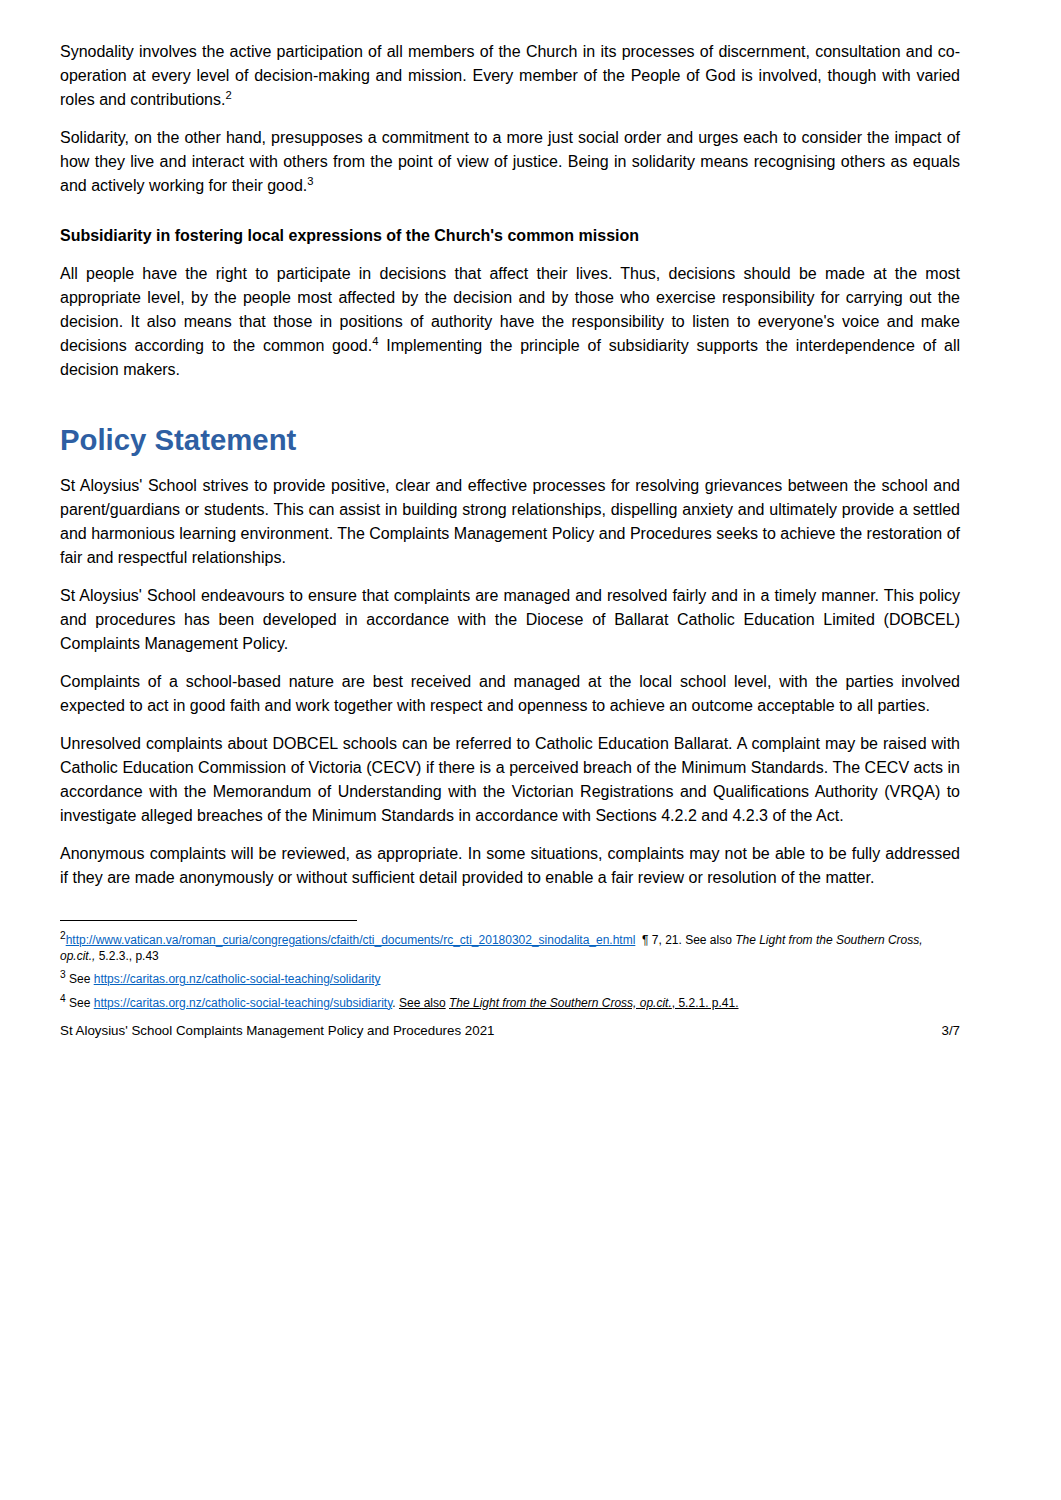Synodality involves the active participation of all members of the Church in its processes of discernment, consultation and co-operation at every level of decision-making and mission. Every member of the People of God is involved, though with varied roles and contributions.2
Solidarity, on the other hand, presupposes a commitment to a more just social order and urges each to consider the impact of how they live and interact with others from the point of view of justice. Being in solidarity means recognising others as equals and actively working for their good.3
Subsidiarity in fostering local expressions of the Church's common mission
All people have the right to participate in decisions that affect their lives. Thus, decisions should be made at the most appropriate level, by the people most affected by the decision and by those who exercise responsibility for carrying out the decision. It also means that those in positions of authority have the responsibility to listen to everyone's voice and make decisions according to the common good.4 Implementing the principle of subsidiarity supports the interdependence of all decision makers.
Policy Statement
St Aloysius' School strives to provide positive, clear and effective processes for resolving grievances between the school and parent/guardians or students. This can assist in building strong relationships, dispelling anxiety and ultimately provide a settled and harmonious learning environment. The Complaints Management Policy and Procedures seeks to achieve the restoration of fair and respectful relationships.
St Aloysius' School endeavours to ensure that complaints are managed and resolved fairly and in a timely manner. This policy and procedures has been developed in accordance with the Diocese of Ballarat Catholic Education Limited (DOBCEL) Complaints Management Policy.
Complaints of a school-based nature are best received and managed at the local school level, with the parties involved expected to act in good faith and work together with respect and openness to achieve an outcome acceptable to all parties.
Unresolved complaints about DOBCEL schools can be referred to Catholic Education Ballarat. A complaint may be raised with Catholic Education Commission of Victoria (CECV) if there is a perceived breach of the Minimum Standards. The CECV acts in accordance with the Memorandum of Understanding with the Victorian Registrations and Qualifications Authority (VRQA) to investigate alleged breaches of the Minimum Standards in accordance with Sections 4.2.2 and 4.2.3 of the Act.
Anonymous complaints will be reviewed, as appropriate. In some situations, complaints may not be able to be fully addressed if they are made anonymously or without sufficient detail provided to enable a fair review or resolution of the matter.
2 http://www.vatican.va/roman_curia/congregations/cfaith/cti_documents/rc_cti_20180302_sinodalita_en.html ¶ 7, 21. See also The Light from the Southern Cross, op.cit., 5.2.3., p.43
3 See https://caritas.org.nz/catholic-social-teaching/solidarity
4 See https://caritas.org.nz/catholic-social-teaching/subsidiarity. See also The Light from the Southern Cross, op.cit., 5.2.1. p.41.
St Aloysius' School Complaints Management Policy and Procedures 2021
3/7